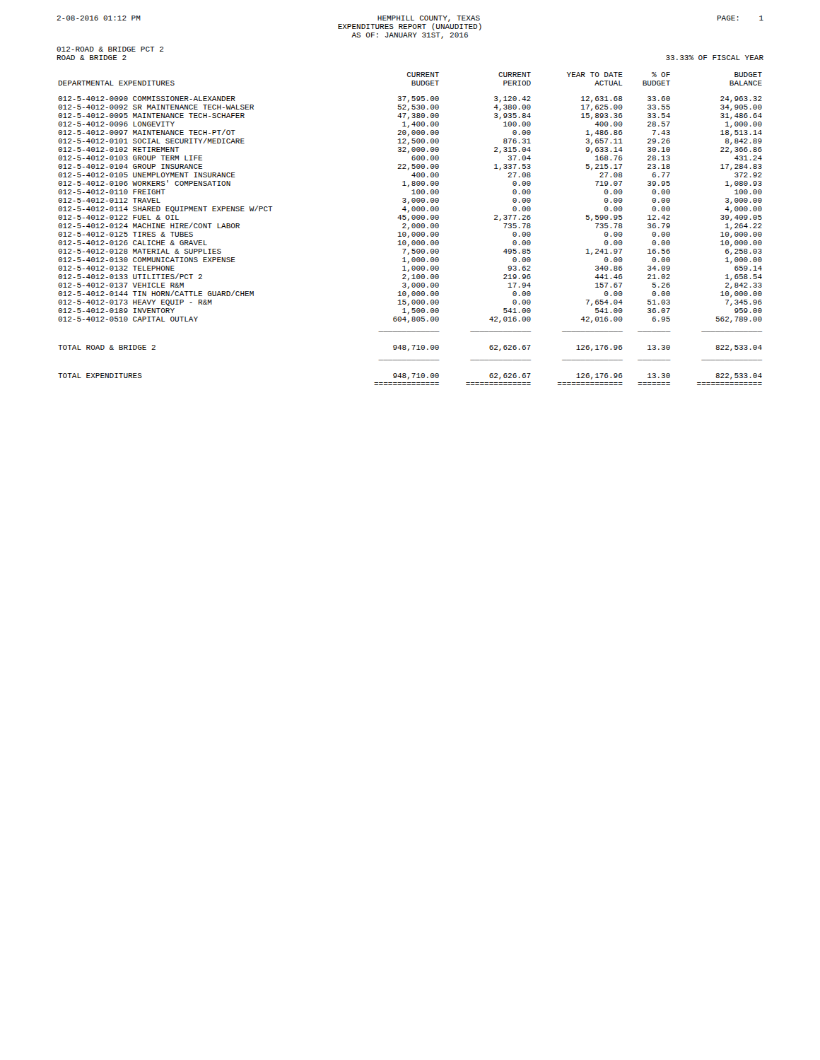2-08-2016 01:12 PM HEMPHILL COUNTY, TEXAS PAGE: 1
EXPENDITURES REPORT (UNAUDITED)
AS OF: JANUARY 31ST, 2016
012-ROAD & BRIDGE PCT 2
ROAD & BRIDGE 2 33.33% OF FISCAL YEAR
| | CURRENT | CURRENT | YEAR TO DATE | % OF | BUDGET |
| --- | --- | --- | --- | --- | --- |
| DEPARTMENTAL EXPENDITURES | BUDGET | PERIOD | ACTUAL | BUDGET | BALANCE |
| 012-5-4012-0090 COMMISSIONER-ALEXANDER | 37,595.00 | 3,120.42 | 12,631.68 | 33.60 | 24,963.32 |
| 012-5-4012-0092 SR MAINTENANCE TECH-WALSER | 52,530.00 | 4,380.00 | 17,625.00 | 33.55 | 34,905.00 |
| 012-5-4012-0095 MAINTENANCE TECH-SCHAFER | 47,380.00 | 3,935.84 | 15,893.36 | 33.54 | 31,486.64 |
| 012-5-4012-0096 LONGEVITY | 1,400.00 | 100.00 | 400.00 | 28.57 | 1,000.00 |
| 012-5-4012-0097 MAINTENANCE TECH-PT/OT | 20,000.00 | 0.00 | 1,486.86 | 7.43 | 18,513.14 |
| 012-5-4012-0101 SOCIAL SECURITY/MEDICARE | 12,500.00 | 876.31 | 3,657.11 | 29.26 | 8,842.89 |
| 012-5-4012-0102 RETIREMENT | 32,000.00 | 2,315.04 | 9,633.14 | 30.10 | 22,366.86 |
| 012-5-4012-0103 GROUP TERM LIFE | 600.00 | 37.04 | 168.76 | 28.13 | 431.24 |
| 012-5-4012-0104 GROUP INSURANCE | 22,500.00 | 1,337.53 | 5,215.17 | 23.18 | 17,284.83 |
| 012-5-4012-0105 UNEMPLOYMENT INSURANCE | 400.00 | 27.08 | 27.08 | 6.77 | 372.92 |
| 012-5-4012-0106 WORKERS' COMPENSATION | 1,800.00 | 0.00 | 719.07 | 39.95 | 1,080.93 |
| 012-5-4012-0110 FREIGHT | 100.00 | 0.00 | 0.00 | 0.00 | 100.00 |
| 012-5-4012-0112 TRAVEL | 3,000.00 | 0.00 | 0.00 | 0.00 | 3,000.00 |
| 012-5-4012-0114 SHARED EQUIPMENT EXPENSE W/PCT | 4,000.00 | 0.00 | 0.00 | 0.00 | 4,000.00 |
| 012-5-4012-0122 FUEL & OIL | 45,000.00 | 2,377.26 | 5,590.95 | 12.42 | 39,409.05 |
| 012-5-4012-0124 MACHINE HIRE/CONT LABOR | 2,000.00 | 735.78 | 735.78 | 36.79 | 1,264.22 |
| 012-5-4012-0125 TIRES & TUBES | 10,000.00 | 0.00 | 0.00 | 0.00 | 10,000.00 |
| 012-5-4012-0126 CALICHE & GRAVEL | 10,000.00 | 0.00 | 0.00 | 0.00 | 10,000.00 |
| 012-5-4012-0128 MATERIAL & SUPPLIES | 7,500.00 | 495.85 | 1,241.97 | 16.56 | 6,258.03 |
| 012-5-4012-0130 COMMUNICATIONS EXPENSE | 1,000.00 | 0.00 | 0.00 | 0.00 | 1,000.00 |
| 012-5-4012-0132 TELEPHONE | 1,000.00 | 93.62 | 340.86 | 34.09 | 659.14 |
| 012-5-4012-0133 UTILITIES/PCT 2 | 2,100.00 | 219.96 | 441.46 | 21.02 | 1,658.54 |
| 012-5-4012-0137 VEHICLE R&M | 3,000.00 | 17.94 | 157.67 | 5.26 | 2,842.33 |
| 012-5-4012-0144 TIN HORN/CATTLE GUARD/CHEM | 10,000.00 | 0.00 | 0.00 | 0.00 | 10,000.00 |
| 012-5-4012-0173 HEAVY EQUIP - R&M | 15,000.00 | 0.00 | 7,654.04 | 51.03 | 7,345.96 |
| 012-5-4012-0189 INVENTORY | 1,500.00 | 541.00 | 541.00 | 36.07 | 959.00 |
| 012-5-4012-0510 CAPITAL OUTLAY | 604,805.00 | 42,016.00 | 42,016.00 | 6.95 | 562,789.00 |
| | _____________ | _____________ | _____________ | _______ | _____________ |
| TOTAL ROAD & BRIDGE 2 | 948,710.00 | 62,626.67 | 126,176.96 | 13.30 | 822,533.04 |
| | _____________ | _____________ | _____________ | _______ | _____________ |
| TOTAL EXPENDITURES | 948,710.00 | 62,626.67 | 126,176.96 | 13.30 | 822,533.04 |
| | ============== | ============== | ============== | ======= | ============== |